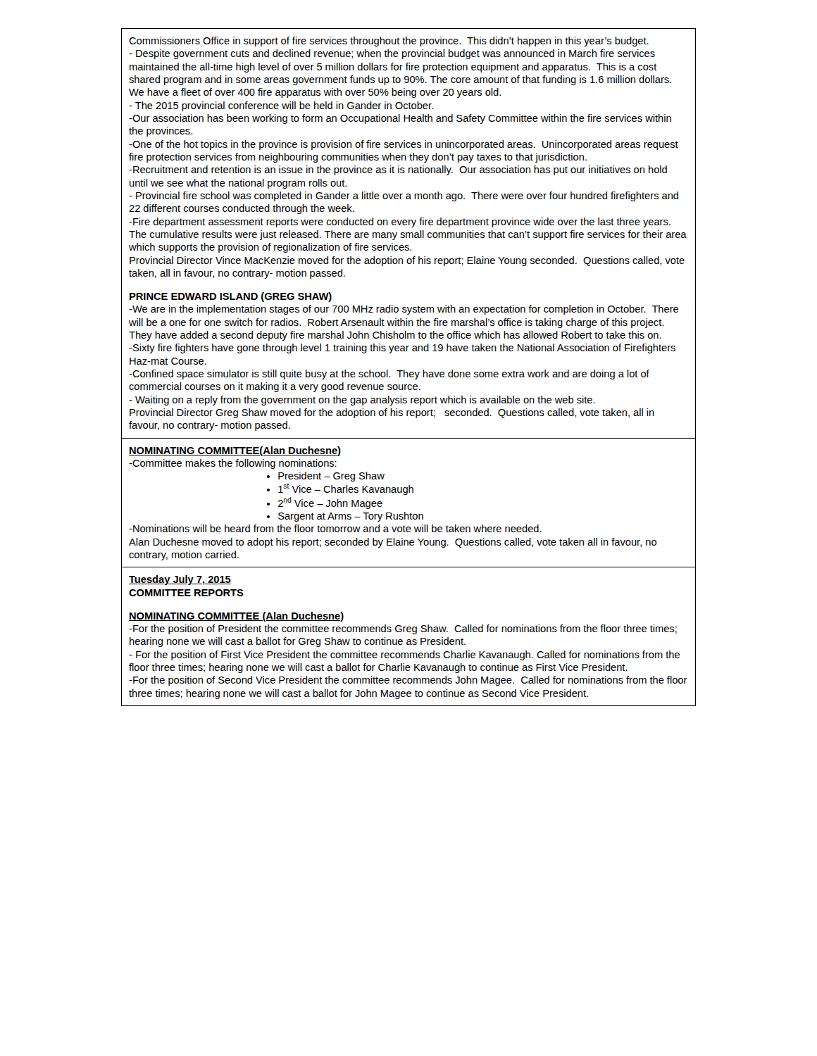Commissioners Office in support of fire services throughout the province. This didn’t happen in this year’s budget.
- Despite government cuts and declined revenue; when the provincial budget was announced in March fire services maintained the all-time high level of over 5 million dollars for fire protection equipment and apparatus. This is a cost shared program and in some areas government funds up to 90%. The core amount of that funding is 1.6 million dollars. We have a fleet of over 400 fire apparatus with over 50% being over 20 years old.
- The 2015 provincial conference will be held in Gander in October.
-Our association has been working to form an Occupational Health and Safety Committee within the fire services within the provinces.
-One of the hot topics in the province is provision of fire services in unincorporated areas. Unincorporated areas request fire protection services from neighbouring communities when they don’t pay taxes to that jurisdiction.
-Recruitment and retention is an issue in the province as it is nationally. Our association has put our initiatives on hold until we see what the national program rolls out.
- Provincial fire school was completed in Gander a little over a month ago. There were over four hundred firefighters and 22 different courses conducted through the week.
-Fire department assessment reports were conducted on every fire department province wide over the last three years. The cumulative results were just released. There are many small communities that can’t support fire services for their area which supports the provision of regionalization of fire services.
Provincial Director Vince MacKenzie moved for the adoption of his report; Elaine Young seconded. Questions called, vote taken, all in favour, no contrary- motion passed.
PRINCE EDWARD ISLAND (GREG SHAW)
-We are in the implementation stages of our 700 MHz radio system with an expectation for completion in October. There will be a one for one switch for radios. Robert Arsenault within the fire marshal’s office is taking charge of this project. They have added a second deputy fire marshal John Chisholm to the office which has allowed Robert to take this on.
-Sixty fire fighters have gone through level 1 training this year and 19 have taken the National Association of Firefighters Haz-mat Course.
-Confined space simulator is still quite busy at the school. They have done some extra work and are doing a lot of commercial courses on it making it a very good revenue source.
- Waiting on a reply from the government on the gap analysis report which is available on the web site.
Provincial Director Greg Shaw moved for the adoption of his report; seconded. Questions called, vote taken, all in favour, no contrary- motion passed.
NOMINATING COMMITTEE(Alan Duchesne)
-Committee makes the following nominations:
President – Greg Shaw
1st Vice – Charles Kavanaugh
2nd Vice – John Magee
Sargent at Arms – Tory Rushton
-Nominations will be heard from the floor tomorrow and a vote will be taken where needed.
Alan Duchesne moved to adopt his report; seconded by Elaine Young. Questions called, vote taken all in favour, no contrary, motion carried.
Tuesday July 7, 2015
COMMITTEE REPORTS
NOMINATING COMMITTEE (Alan Duchesne)
-For the position of President the committee recommends Greg Shaw. Called for nominations from the floor three times; hearing none we will cast a ballot for Greg Shaw to continue as President.
- For the position of First Vice President the committee recommends Charlie Kavanaugh. Called for nominations from the floor three times; hearing none we will cast a ballot for Charlie Kavanaugh to continue as First Vice President.
-For the position of Second Vice President the committee recommends John Magee. Called for nominations from the floor three times; hearing none we will cast a ballot for John Magee to continue as Second Vice President.